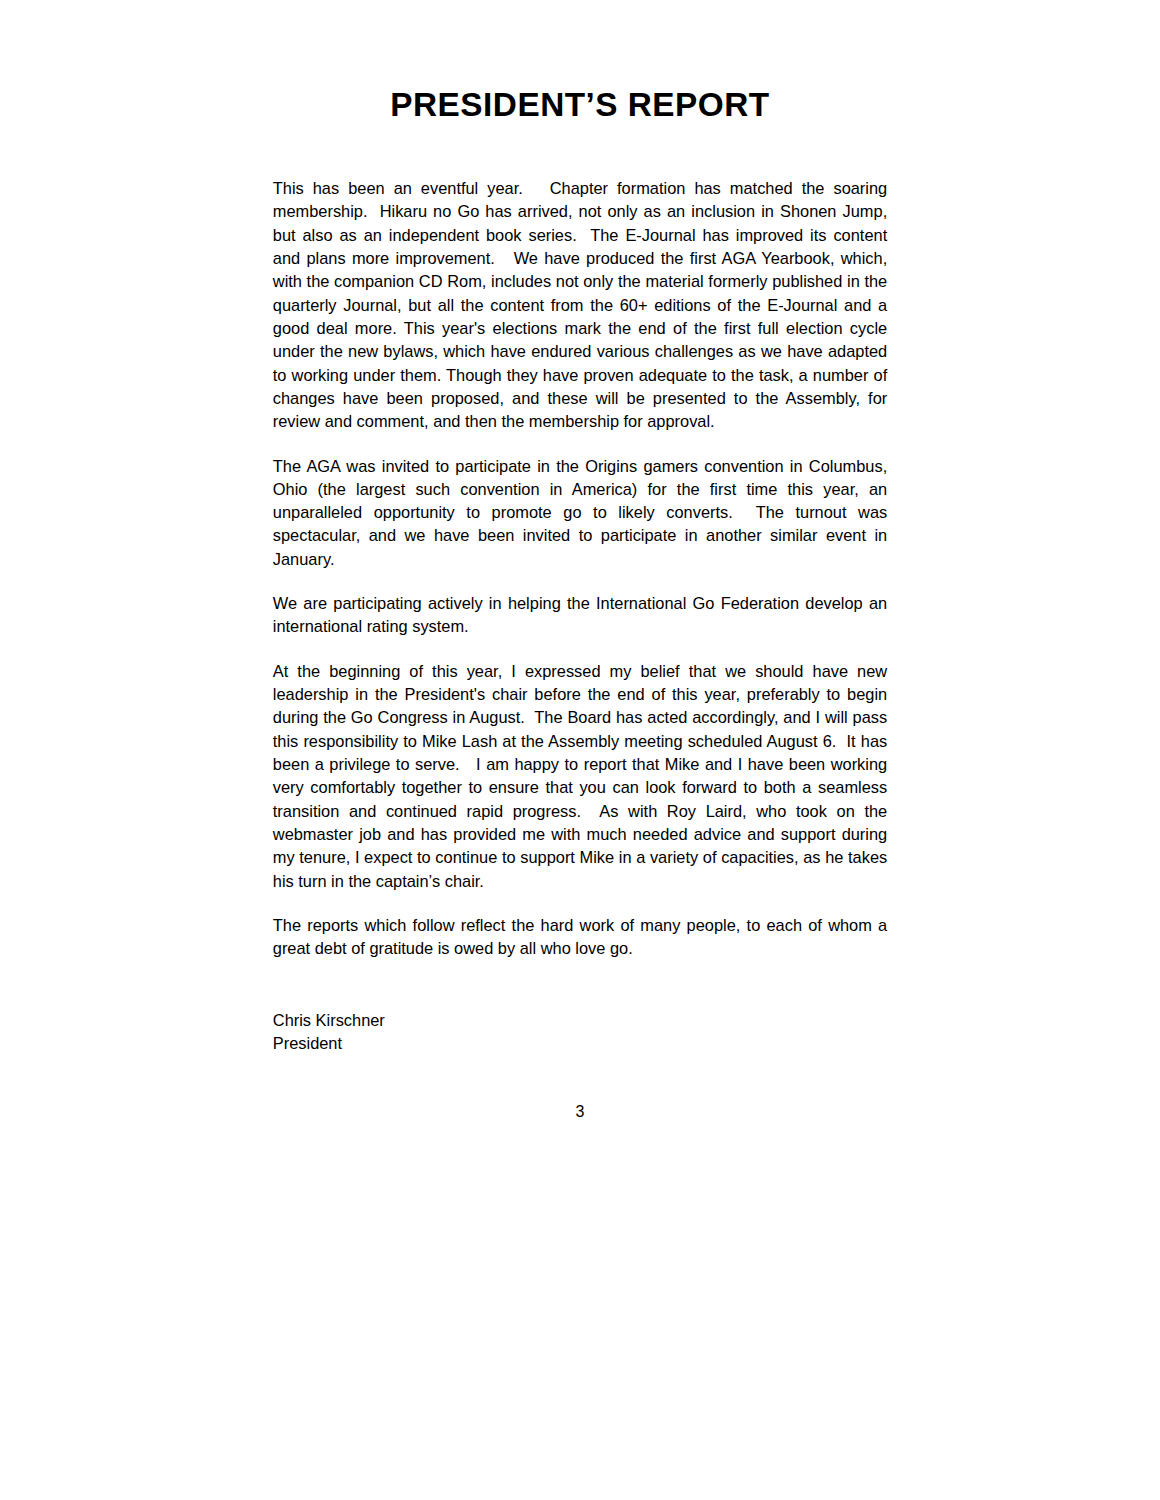PRESIDENT’S REPORT
This has been an eventful year. Chapter formation has matched the soaring membership. Hikaru no Go has arrived, not only as an inclusion in Shonen Jump, but also as an independent book series. The E-Journal has improved its content and plans more improvement. We have produced the first AGA Yearbook, which, with the companion CD Rom, includes not only the material formerly published in the quarterly Journal, but all the content from the 60+ editions of the E-Journal and a good deal more. This year's elections mark the end of the first full election cycle under the new bylaws, which have endured various challenges as we have adapted to working under them. Though they have proven adequate to the task, a number of changes have been proposed, and these will be presented to the Assembly, for review and comment, and then the membership for approval.
The AGA was invited to participate in the Origins gamers convention in Columbus, Ohio (the largest such convention in America) for the first time this year, an unparalleled opportunity to promote go to likely converts. The turnout was spectacular, and we have been invited to participate in another similar event in January.
We are participating actively in helping the International Go Federation develop an international rating system.
At the beginning of this year, I expressed my belief that we should have new leadership in the President's chair before the end of this year, preferably to begin during the Go Congress in August. The Board has acted accordingly, and I will pass this responsibility to Mike Lash at the Assembly meeting scheduled August 6. It has been a privilege to serve. I am happy to report that Mike and I have been working very comfortably together to ensure that you can look forward to both a seamless transition and continued rapid progress. As with Roy Laird, who took on the webmaster job and has provided me with much needed advice and support during my tenure, I expect to continue to support Mike in a variety of capacities, as he takes his turn in the captain’s chair.
The reports which follow reflect the hard work of many people, to each of whom a great debt of gratitude is owed by all who love go.
Chris Kirschner
President
3